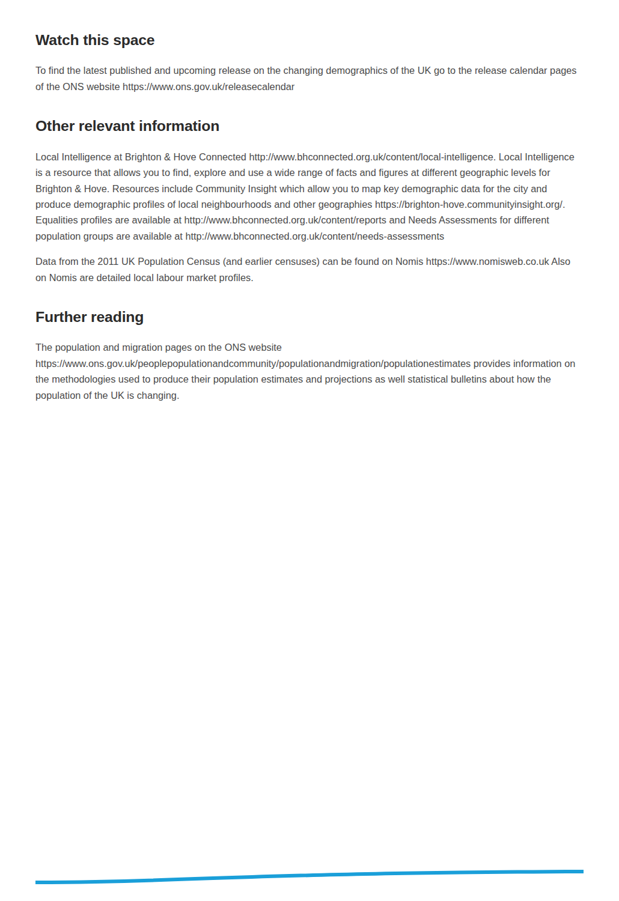Watch this space
To find the latest published and upcoming release on the changing demographics of the UK go to the release calendar pages of the ONS website https://www.ons.gov.uk/releasecalendar
Other relevant information
Local Intelligence at Brighton & Hove Connected http://www.bhconnected.org.uk/content/local-intelligence. Local Intelligence is a resource that allows you to find, explore and use a wide range of facts and figures at different geographic levels for Brighton & Hove. Resources include Community Insight which allow you to map key demographic data for the city and produce demographic profiles of local neighbourhoods and other geographies https://brighton-hove.communityinsight.org/. Equalities profiles are available at http://www.bhconnected.org.uk/content/reports and Needs Assessments for different population groups are available at http://www.bhconnected.org.uk/content/needs-assessments
Data from the 2011 UK Population Census (and earlier censuses) can be found on Nomis https://www.nomisweb.co.uk Also on Nomis are detailed local labour market profiles.
Further reading
The population and migration pages on the ONS website https://www.ons.gov.uk/peoplepopulationandcommunity/populationandmigration/populationestimates provides information on the methodologies used to produce their population estimates and projections as well statistical bulletins about how the population of the UK is changing.